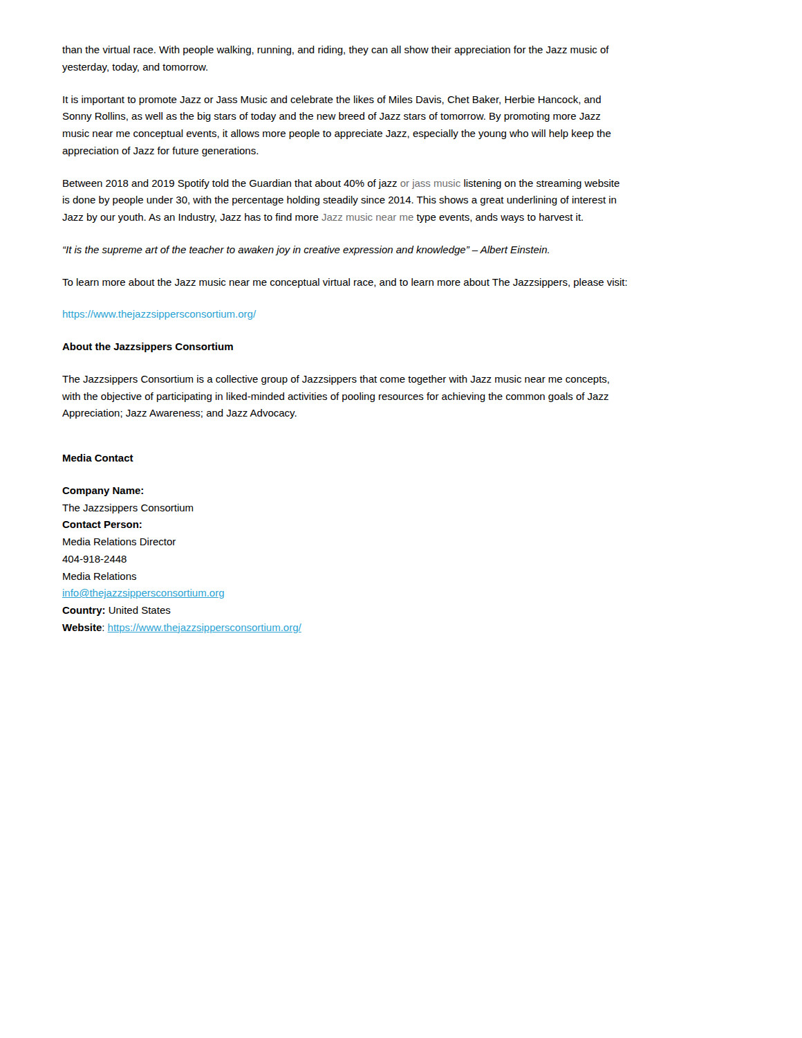than the virtual race. With people walking, running, and riding, they can all show their appreciation for the Jazz music of yesterday, today, and tomorrow.
It is important to promote Jazz or Jass Music and celebrate the likes of Miles Davis, Chet Baker, Herbie Hancock, and Sonny Rollins, as well as the big stars of today and the new breed of Jazz stars of tomorrow. By promoting more Jazz music near me conceptual events, it allows more people to appreciate Jazz, especially the young who will help keep the appreciation of Jazz for future generations.
Between 2018 and 2019 Spotify told the Guardian that about 40% of jazz or jass music listening on the streaming website is done by people under 30, with the percentage holding steadily since 2014. This shows a great underlining of interest in Jazz by our youth. As an Industry, Jazz has to find more Jazz music near me type events, ands ways to harvest it.
“It is the supreme art of the teacher to awaken joy in creative expression and knowledge” – Albert Einstein.
To learn more about the Jazz music near me conceptual virtual race, and to learn more about The Jazzsippers, please visit:
https://www.thejazzsippersconsortium.org/
About the Jazzsippers Consortium
The Jazzsippers Consortium is a collective group of Jazzsippers that come together with Jazz music near me concepts, with the objective of participating in liked-minded activities of pooling resources for achieving the common goals of Jazz Appreciation; Jazz Awareness; and Jazz Advocacy.
Media Contact
Company Name:
The Jazzsippers Consortium
Contact Person:
Media Relations Director
404-918-2448
Media Relations
info@thejazzsippersconsortium.org
Country: United States
Website: https://www.thejazzsippersconsortium.org/